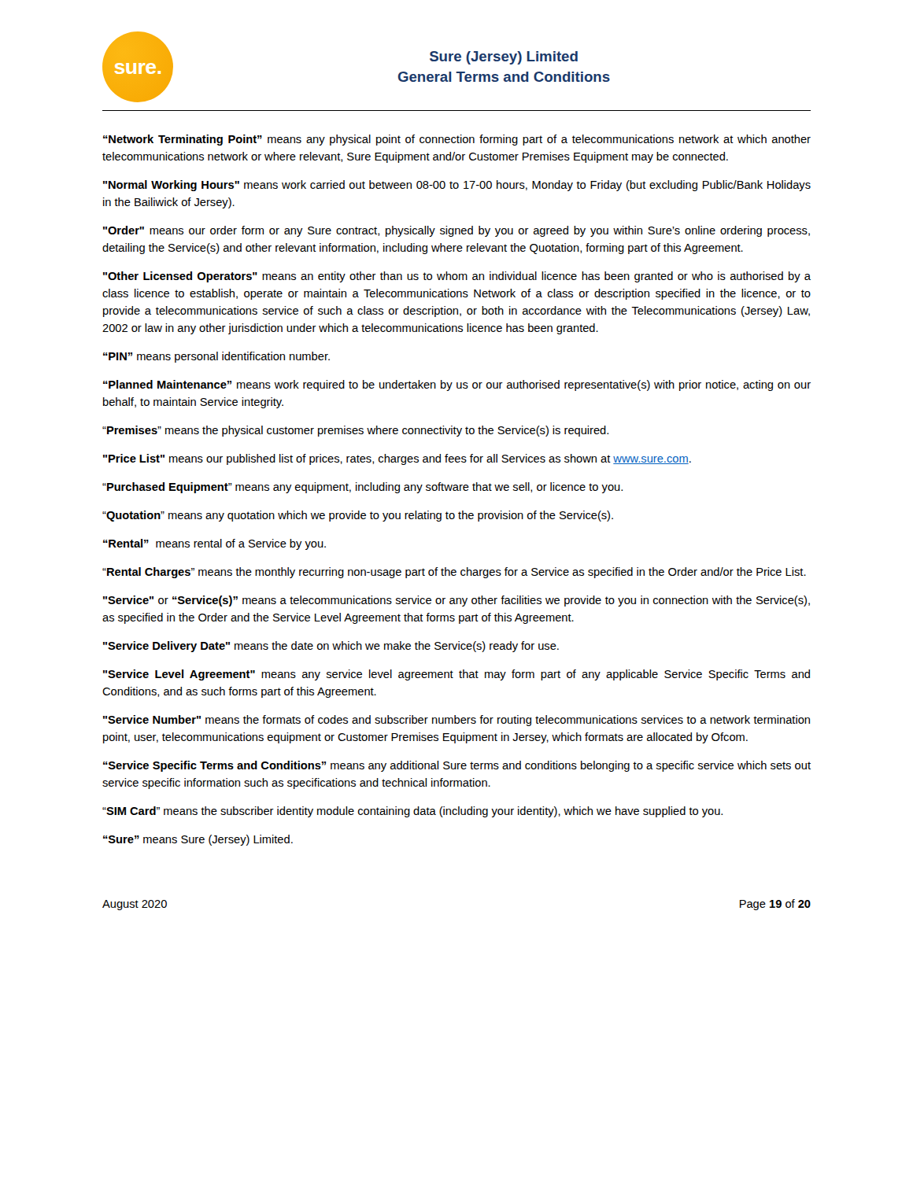sure.
Sure (Jersey) Limited
General Terms and Conditions
“Network Terminating Point” means any physical point of connection forming part of a telecommunications network at which another telecommunications network or where relevant, Sure Equipment and/or Customer Premises Equipment may be connected.
"Normal Working Hours" means work carried out between 08-00 to 17-00 hours, Monday to Friday (but excluding Public/Bank Holidays in the Bailiwick of Jersey).
"Order" means our order form or any Sure contract, physically signed by you or agreed by you within Sure’s online ordering process, detailing the Service(s) and other relevant information, including where relevant the Quotation, forming part of this Agreement.
"Other Licensed Operators" means an entity other than us to whom an individual licence has been granted or who is authorised by a class licence to establish, operate or maintain a Telecommunications Network of a class or description specified in the licence, or to provide a telecommunications service of such a class or description, or both in accordance with the Telecommunications (Jersey) Law, 2002 or law in any other jurisdiction under which a telecommunications licence has been granted.
“PIN” means personal identification number.
“Planned Maintenance” means work required to be undertaken by us or our authorised representative(s) with prior notice, acting on our behalf, to maintain Service integrity.
“Premises” means the physical customer premises where connectivity to the Service(s) is required.
"Price List" means our published list of prices, rates, charges and fees for all Services as shown at www.sure.com.
“Purchased Equipment” means any equipment, including any software that we sell, or licence to you.
“Quotation” means any quotation which we provide to you relating to the provision of the Service(s).
“Rental” means rental of a Service by you.
“Rental Charges” means the monthly recurring non-usage part of the charges for a Service as specified in the Order and/or the Price List.
"Service" or “Service(s)” means a telecommunications service or any other facilities we provide to you in connection with the Service(s), as specified in the Order and the Service Level Agreement that forms part of this Agreement.
"Service Delivery Date" means the date on which we make the Service(s) ready for use.
"Service Level Agreement" means any service level agreement that may form part of any applicable Service Specific Terms and Conditions, and as such forms part of this Agreement.
"Service Number" means the formats of codes and subscriber numbers for routing telecommunications services to a network termination point, user, telecommunications equipment or Customer Premises Equipment in Jersey, which formats are allocated by Ofcom.
“Service Specific Terms and Conditions” means any additional Sure terms and conditions belonging to a specific service which sets out service specific information such as specifications and technical information.
“SIM Card” means the subscriber identity module containing data (including your identity), which we have supplied to you.
“Sure” means Sure (Jersey) Limited.
August 2020
Page 19 of 20